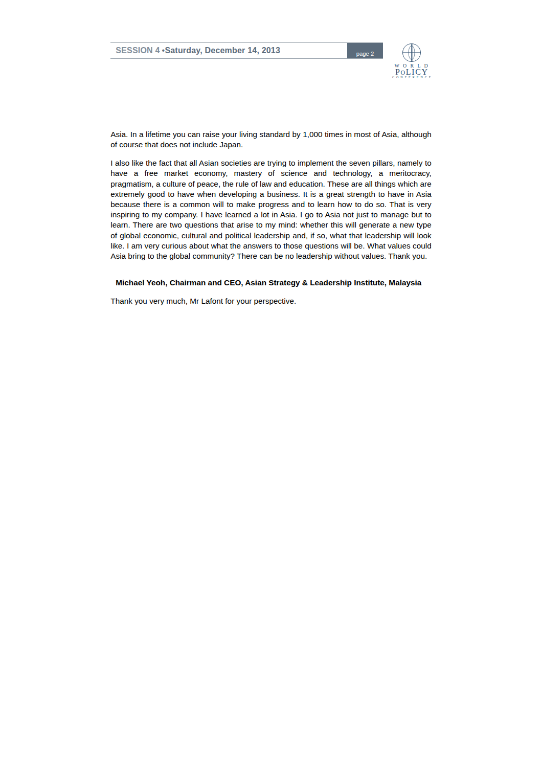SESSION 4 • Saturday, December 14, 2013
page 2
W O R L D
POLICY
C O N F E R E N C E
Asia. In a lifetime you can raise your living standard by 1,000 times in most of Asia, although of course that does not include Japan.
I also like the fact that all Asian societies are trying to implement the seven pillars, namely to have a free market economy, mastery of science and technology, a meritocracy, pragmatism, a culture of peace, the rule of law and education. These are all things which are extremely good to have when developing a business. It is a great strength to have in Asia because there is a common will to make progress and to learn how to do so. That is very inspiring to my company. I have learned a lot in Asia. I go to Asia not just to manage but to learn. There are two questions that arise to my mind: whether this will generate a new type of global economic, cultural and political leadership and, if so, what that leadership will look like. I am very curious about what the answers to those questions will be. What values could Asia bring to the global community? There can be no leadership without values. Thank you.
Michael Yeoh, Chairman and CEO, Asian Strategy & Leadership Institute, Malaysia
Thank you very much, Mr Lafont for your perspective.